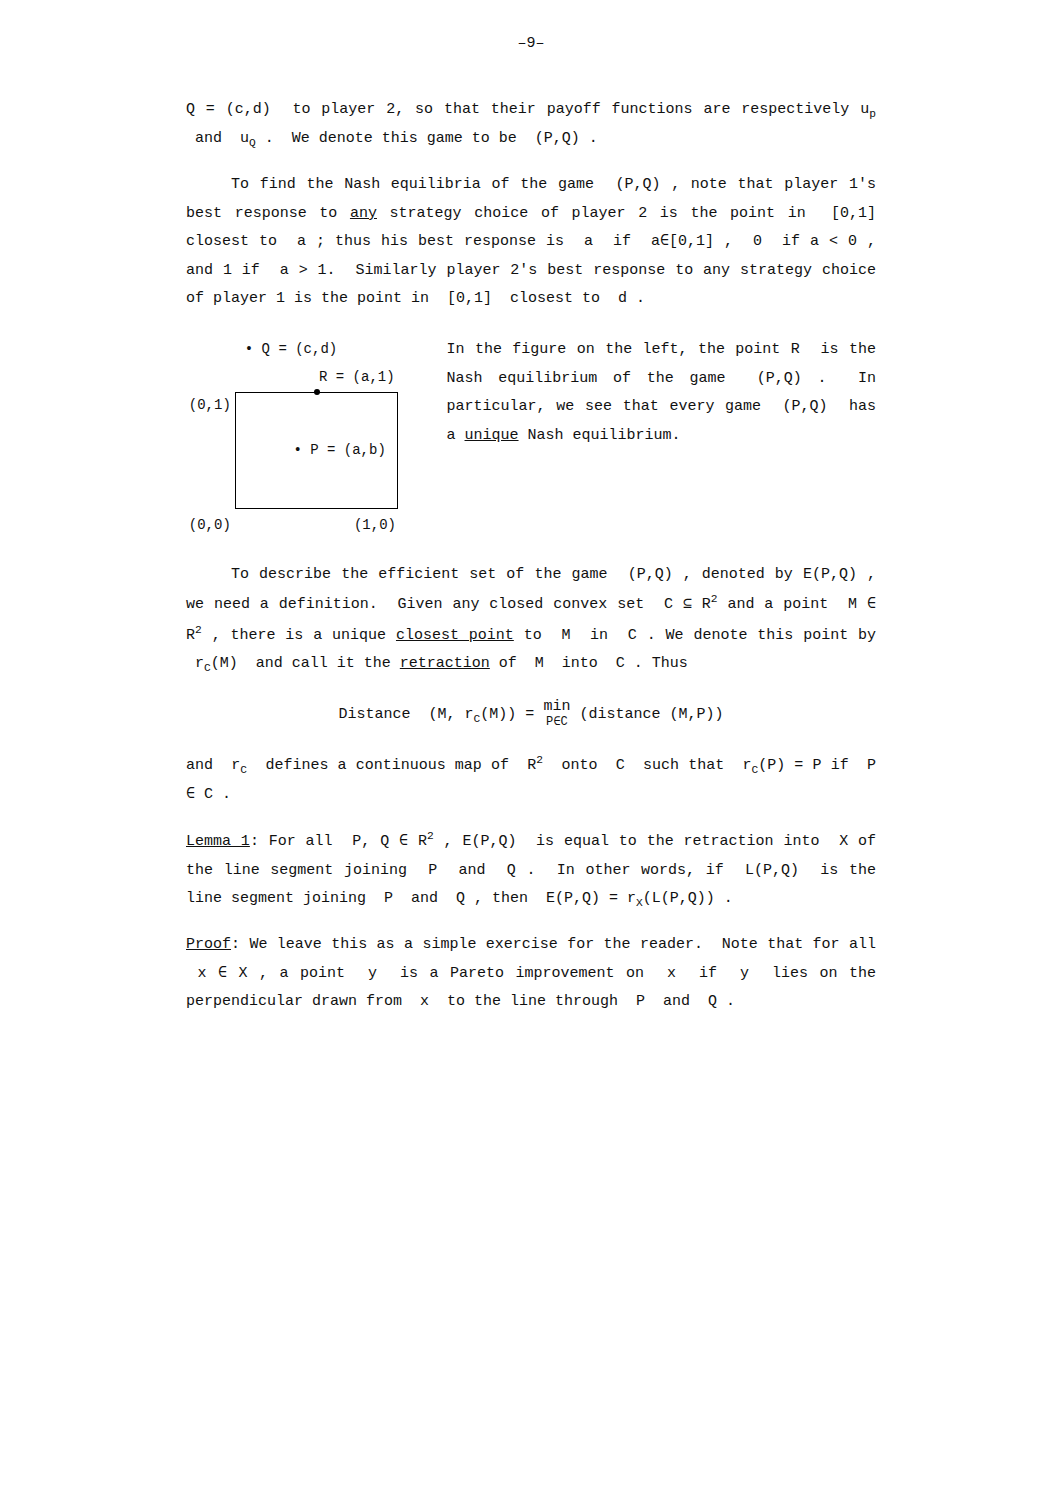–9–
Q = (c,d) to player 2, so that their payoff functions are respectively up and uQ . We denote this game to be (P,Q) .
To find the Nash equilibria of the game (P,Q) , note that player 1's best response to any strategy choice of player 2 is the point in [0,1] closest to a ; thus his best response is a if a∈[0,1] , 0 if a < 0 , and 1 if a > 1. Similarly player 2's best response to any strategy choice of player 1 is the point in [0,1] closest to d .
• Q = (c,d)
R = (a,1)
(0,1)
• P = (a,b)
(0,0)
(1,0)
In the figure on the left, the point R is the Nash equilibrium of the game (P,Q) . In particular, we see that every game (P,Q) has a unique Nash equilibrium.
To describe the efficient set of the game (P,Q) , denoted by E(P,Q) , we need a definition. Given any closed convex set C ⊆ R2 and a point M ∈ R2 , there is a unique closest point to M in C . We denote this point by rC(M) and call it the retraction of M into C . Thus
Distance (M, rC(M)) = min P∈C (distance (M,P))
and rC defines a continuous map of R2 onto C such that rC(P) = P if P ∈ C .
Lemma 1: For all P, Q ∈ R2 , E(P,Q) is equal to the retraction into X of the line segment joining P and Q . In other words, if L(P,Q) is the line segment joining P and Q , then E(P,Q) = rX(L(P,Q)) .
Proof: We leave this as a simple exercise for the reader. Note that for all x ∈ X , a point y is a Pareto improvement on x if y lies on the perpendicular drawn from x to the line through P and Q .